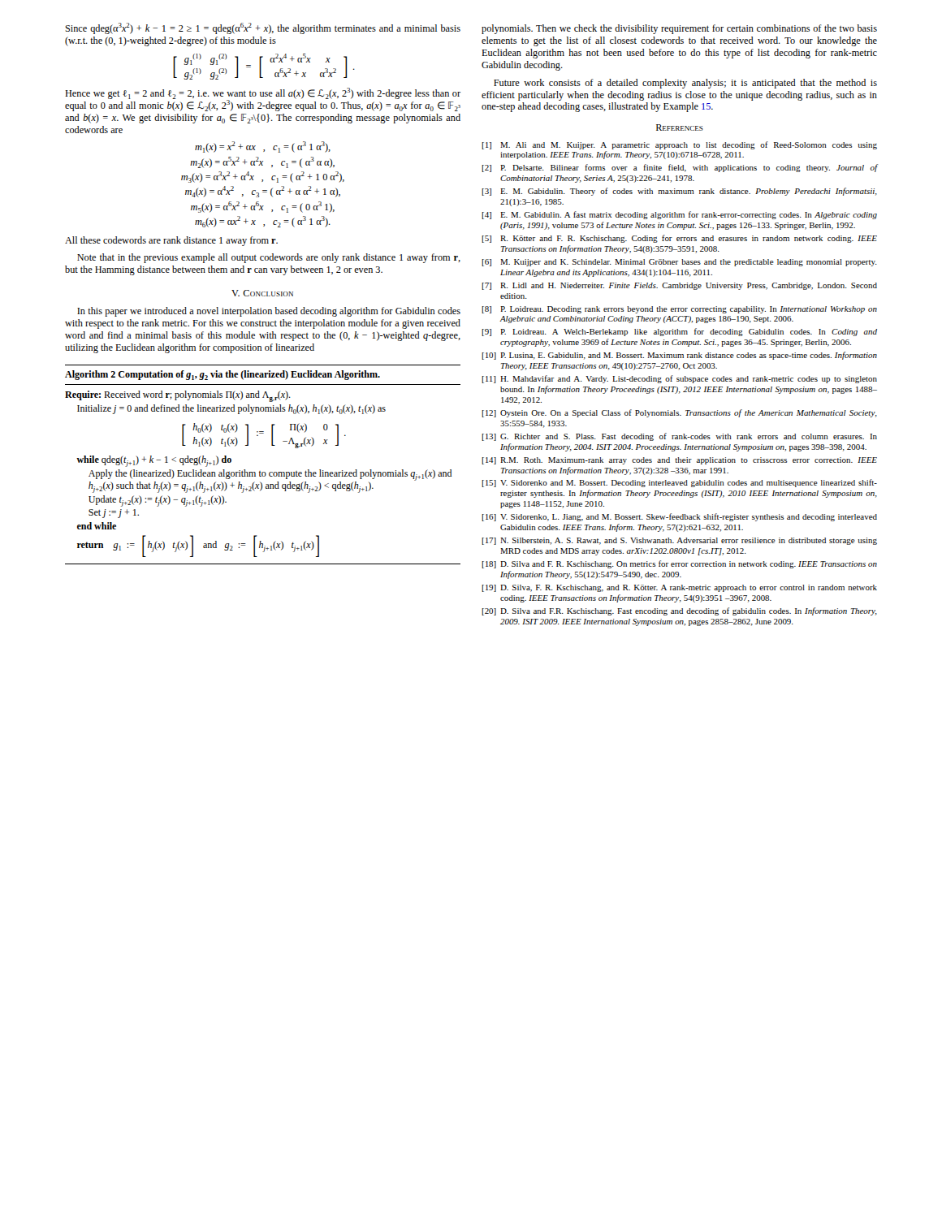Since qdeg(α3x2) + k − 1 = 2 ≥ 1 = qdeg(α6x2 + x), the algorithm terminates and a minimal basis (w.r.t. the (0, 1)-weighted 2-degree) of this module is
[
| g 1 (1) | g 1 (2) |
| g 2 (1) | g 2 (2) |
] = [
| α 2 x 4 + α 5 x | x |
| α 6 x 2 + x | α 3 x 2 |
] .
Hence we get ℓ1 = 2 and ℓ2 = 2, i.e. we want to use all a(x) ∈ ℒ2(x, 23) with 2-degree less than or equal to 0 and all monic b(x) ∈ ℒ2(x, 23) with 2-degree equal to 0. Thus, a(x) = a0x for a0 ∈ 𝔽23 and b(x) = x. We get divisibility for a0 ∈ 𝔽23\{0}. The corresponding message polynomials and codewords are
m1(x) = x2 + αx , c1 = ( α3 1 α3),
m2(x) = α5x2 + α2x , c1 = ( α3 α α),
m3(x) = α3x2 + α4x , c1 = ( α2 + 1 0 α2),
m4(x) = α4x2 , c3 = ( α2 + α α2 + 1 α),
m5(x) = α6x2 + α6x , c1 = ( 0 α3 1),
m6(x) = αx2 + x , c2 = ( α3 1 α3).
All these codewords are rank distance 1 away from r.
Note that in the previous example all output codewords are only rank distance 1 away from r, but the Hamming distance between them and r can vary between 1, 2 or even 3.
V. Conclusion
In this paper we introduced a novel interpolation based decoding algorithm for Gabidulin codes with respect to the rank metric. For this we construct the interpolation module for a given received word and find a minimal basis of this module with respect to the (0, k − 1)-weighted q-degree, utilizing the Euclidean algorithm for composition of linearized
Algorithm 2 Computation of g1, g2 via the (linearized) Euclidean Algorithm.
Require: Received word r; polynomials Π(x) and Λg,r(x).
Initialize j = 0 and defined the linearized polynomials h0(x), h1(x), t0(x), t1(x) as
[
| h 0 ( x ) | t 0 ( x ) |
| h 1 ( x ) | t 1 ( x ) |
] := [
| Π( x ) | 0 |
| −Λ g , r ( x ) | x |
] .
while qdeg(tj+1) + k − 1 < qdeg(hj+1) do
Apply the (linearized) Euclidean algorithm to compute the linearized polynomials qj+1(x) and hj+2(x) such that hj(x) = qj+1(hj+1(x)) + hj+2(x) and qdeg(hj+2) < qdeg(hj+1).
Update tj+2(x) := tj(x) − qj+1(tj+1(x)).
Set j := j + 1.
end while
return g1 := [ hj(x) tj(x) ] and g2 := [ hj+1(x) tj+1(x) ]
polynomials. Then we check the divisibility requirement for certain combinations of the two basis elements to get the list of all closest codewords to that received word. To our knowledge the Euclidean algorithm has not been used before to do this type of list decoding for rank-metric Gabidulin decoding.
Future work consists of a detailed complexity analysis; it is anticipated that the method is efficient particularly when the decoding radius is close to the unique decoding radius, such as in one-step ahead decoding cases, illustrated by Example 15.
References
M. Ali and M. Kuijper. A parametric approach to list decoding of Reed-Solomon codes using interpolation. IEEE Trans. Inform. Theory, 57(10):6718–6728, 2011.
P. Delsarte. Bilinear forms over a finite field, with applications to coding theory. Journal of Combinatorial Theory, Series A, 25(3):226–241, 1978.
E. M. Gabidulin. Theory of codes with maximum rank distance. Problemy Peredachi Informatsii, 21(1):3–16, 1985.
E. M. Gabidulin. A fast matrix decoding algorithm for rank-error-correcting codes. In Algebraic coding (Paris, 1991), volume 573 of Lecture Notes in Comput. Sci., pages 126–133. Springer, Berlin, 1992.
R. Kötter and F. R. Kschischang. Coding for errors and erasures in random network coding. IEEE Transactions on Information Theory, 54(8):3579–3591, 2008.
M. Kuijper and K. Schindelar. Minimal Gröbner bases and the predictable leading monomial property. Linear Algebra and its Applications, 434(1):104–116, 2011.
R. Lidl and H. Niederreiter. Finite Fields. Cambridge University Press, Cambridge, London. Second edition.
P. Loidreau. Decoding rank errors beyond the error correcting capability. In International Workshop on Algebraic and Combinatorial Coding Theory (ACCT), pages 186–190, Sept. 2006.
P. Loidreau. A Welch-Berlekamp like algorithm for decoding Gabidulin codes. In Coding and cryptography, volume 3969 of Lecture Notes in Comput. Sci., pages 36–45. Springer, Berlin, 2006.
P. Lusina, E. Gabidulin, and M. Bossert. Maximum rank distance codes as space-time codes. Information Theory, IEEE Transactions on, 49(10):2757–2760, Oct 2003.
H. Mahdavifar and A. Vardy. List-decoding of subspace codes and rank-metric codes up to singleton bound. In Information Theory Proceedings (ISIT), 2012 IEEE International Symposium on, pages 1488–1492, 2012.
Oystein Ore. On a Special Class of Polynomials. Transactions of the American Mathematical Society, 35:559–584, 1933.
G. Richter and S. Plass. Fast decoding of rank-codes with rank errors and column erasures. In Information Theory, 2004. ISIT 2004. Proceedings. International Symposium on, pages 398–398, 2004.
R.M. Roth. Maximum-rank array codes and their application to crisscross error correction. IEEE Transactions on Information Theory, 37(2):328 –336, mar 1991.
V. Sidorenko and M. Bossert. Decoding interleaved gabidulin codes and multisequence linearized shift-register synthesis. In Information Theory Proceedings (ISIT), 2010 IEEE International Symposium on, pages 1148–1152, June 2010.
V. Sidorenko, L. Jiang, and M. Bossert. Skew-feedback shift-register synthesis and decoding interleaved Gabidulin codes. IEEE Trans. Inform. Theory, 57(2):621–632, 2011.
N. Silberstein, A. S. Rawat, and S. Vishwanath. Adversarial error resilience in distributed storage using MRD codes and MDS array codes. arXiv:1202.0800v1 [cs.IT], 2012.
D. Silva and F. R. Kschischang. On metrics for error correction in network coding. IEEE Transactions on Information Theory, 55(12):5479–5490, dec. 2009.
D. Silva, F. R. Kschischang, and R. Kötter. A rank-metric approach to error control in random network coding. IEEE Transactions on Information Theory, 54(9):3951 –3967, 2008.
D. Silva and F.R. Kschischang. Fast encoding and decoding of gabidulin codes. In Information Theory, 2009. ISIT 2009. IEEE International Symposium on, pages 2858–2862, June 2009.